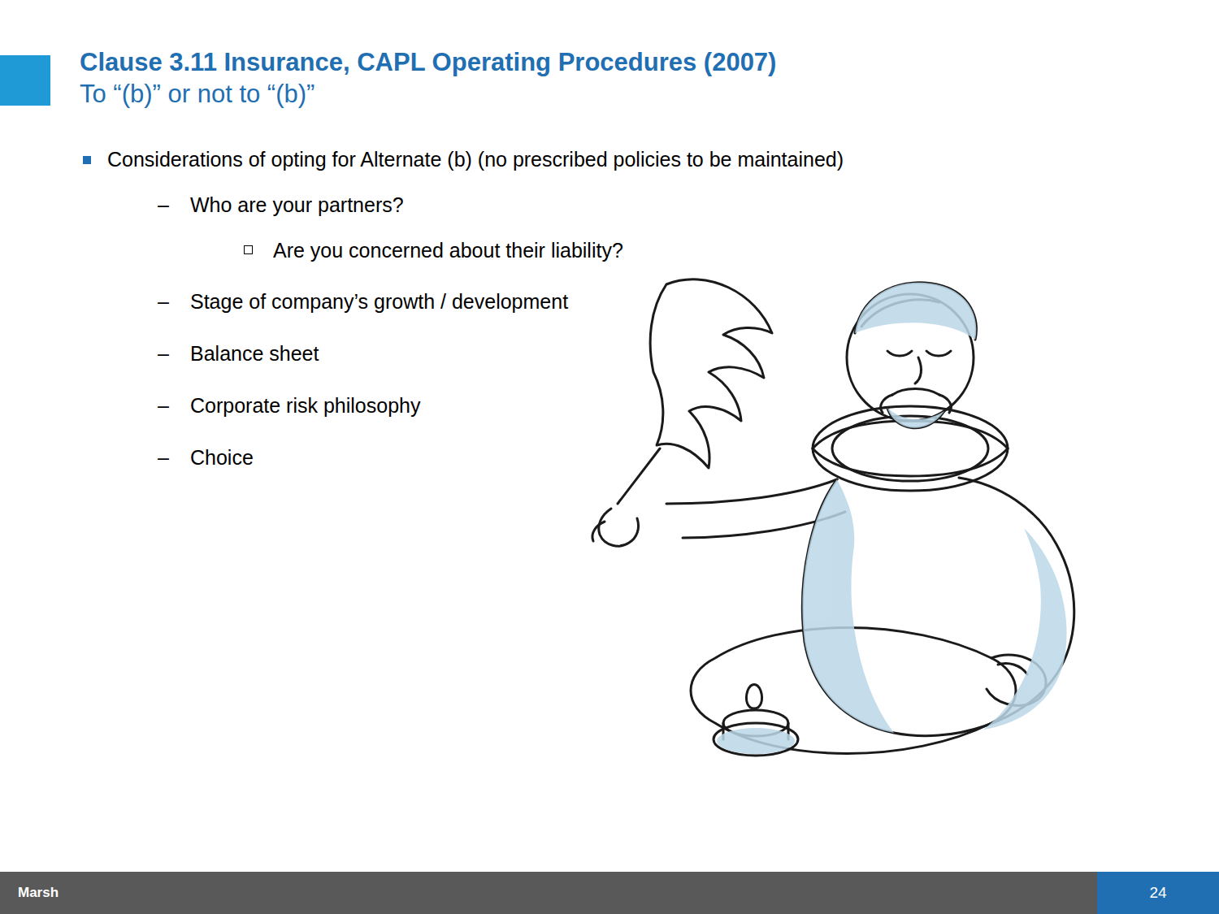Clause 3.11 Insurance, CAPL Operating Procedures (2007)
To “(b)” or not to “(b)”
Considerations of opting for Alternate (b) (no prescribed policies to be maintained)
Who are your partners?
Are you concerned about their liability?
Stage of company’s growth / development
Balance sheet
Corporate risk philosophy
Choice
Marsh
24